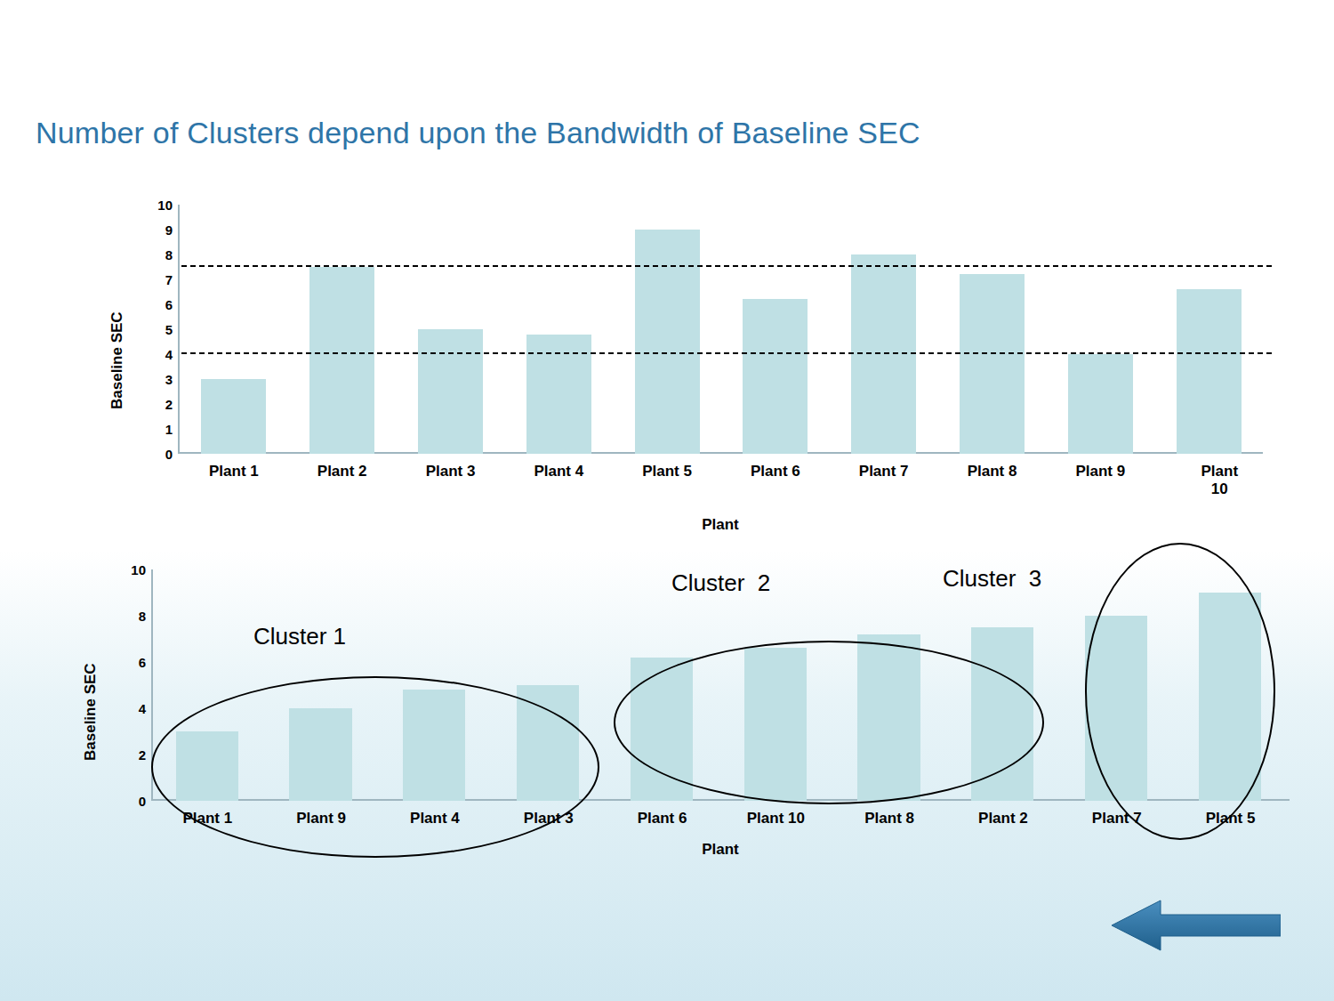Number of Clusters depend upon the Bandwidth of Baseline SEC
Baseline SEC
10 9 8 7 6 5 4 3 2 1 0
Plant 1 Plant 2 Plant 3 Plant 4 Plant 5 Plant 6 Plant 7 Plant 8 Plant 9 Plant
10
Plant
Baseline SEC
10 8 6 4 2 0
Plant 1 Plant 9 Plant 4 Plant 3 Plant 6 Plant 10 Plant 8 Plant 2 Plant 7 Plant 5
Plant
Cluster 1
Cluster 2
Cluster 3